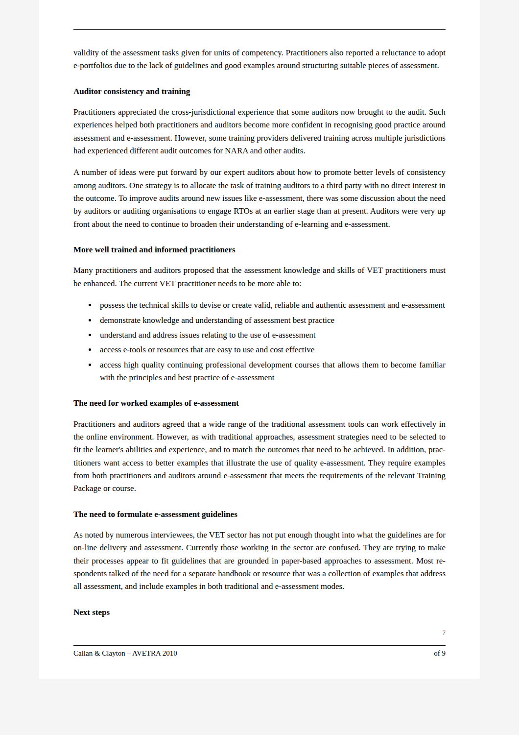validity of the assessment tasks given for units of competency. Practitioners also reported a reluctance to adopt e-portfolios due to the lack of guidelines and good examples around structuring suitable pieces of assessment.
Auditor consistency and training
Practitioners appreciated the cross-jurisdictional experience that some auditors now brought to the audit. Such experiences helped both practitioners and auditors become more confident in recognising good practice around assessment and e-assessment. However, some training providers delivered training across multiple jurisdictions had experienced different audit outcomes for NARA and other audits.
A number of ideas were put forward by our expert auditors about how to promote better levels of consistency among auditors. One strategy is to allocate the task of training auditors to a third party with no direct interest in the outcome. To improve audits around new issues like e-assessment, there was some discussion about the need by auditors or auditing organisations to engage RTOs at an earlier stage than at present. Auditors were very up front about the need to continue to broaden their understanding of e-learning and e-assessment.
More well trained and informed practitioners
Many practitioners and auditors proposed that the assessment knowledge and skills of VET practitioners must be enhanced. The current VET practitioner needs to be more able to:
possess the technical skills to devise or create valid, reliable and authentic assessment and e-assessment
demonstrate knowledge and understanding of assessment best practice
understand and address issues relating to the use of e-assessment
access e-tools or resources that are easy to use and cost effective
access high quality continuing professional development courses that allows them to become familiar with the principles and best practice of e-assessment
The need for worked examples of e-assessment
Practitioners and auditors agreed that a wide range of the traditional assessment tools can work effectively in the online environment. However, as with traditional approaches, assessment strategies need to be selected to fit the learner's abilities and experience, and to match the outcomes that need to be achieved. In addition, practitioners want access to better examples that illustrate the use of quality e-assessment. They require examples from both practitioners and auditors around e-assessment that meets the requirements of the relevant Training Package or course.
The need to formulate e-assessment guidelines
As noted by numerous interviewees, the VET sector has not put enough thought into what the guidelines are for on-line delivery and assessment. Currently those working in the sector are confused. They are trying to make their processes appear to fit guidelines that are grounded in paper-based approaches to assessment. Most respondents talked of the need for a separate handbook or resource that was a collection of examples that address all assessment, and include examples in both traditional and e-assessment modes.
Next steps
7
Callan & Clayton – AVETRA 2010 of 9